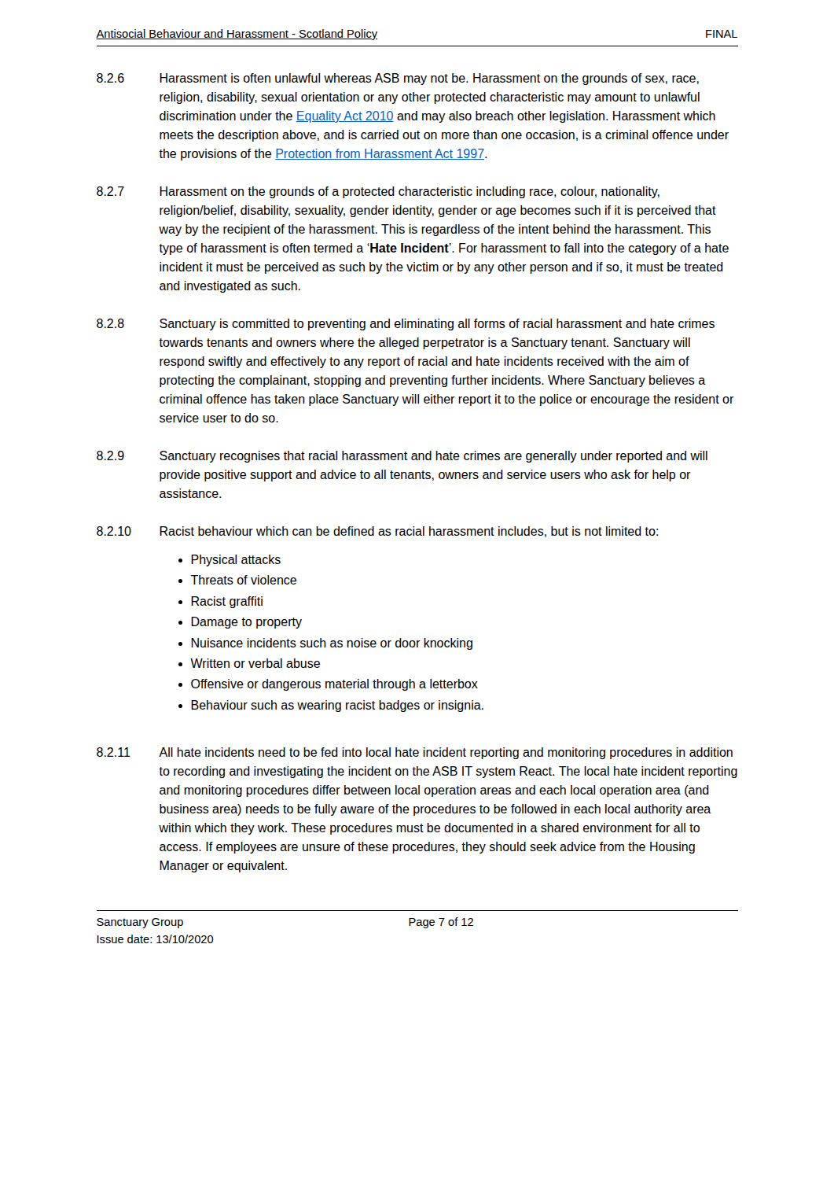Antisocial Behaviour and Harassment - Scotland Policy FINAL
8.2.6
Harassment is often unlawful whereas ASB may not be. Harassment on the grounds of sex, race, religion, disability, sexual orientation or any other protected characteristic may amount to unlawful discrimination under the Equality Act 2010 and may also breach other legislation. Harassment which meets the description above, and is carried out on more than one occasion, is a criminal offence under the provisions of the Protection from Harassment Act 1997.
8.2.7
Harassment on the grounds of a protected characteristic including race, colour, nationality, religion/belief, disability, sexuality, gender identity, gender or age becomes such if it is perceived that way by the recipient of the harassment. This is regardless of the intent behind the harassment. This type of harassment is often termed a ‘Hate Incident’. For harassment to fall into the category of a hate incident it must be perceived as such by the victim or by any other person and if so, it must be treated and investigated as such.
8.2.8
Sanctuary is committed to preventing and eliminating all forms of racial harassment and hate crimes towards tenants and owners where the alleged perpetrator is a Sanctuary tenant. Sanctuary will respond swiftly and effectively to any report of racial and hate incidents received with the aim of protecting the complainant, stopping and preventing further incidents. Where Sanctuary believes a criminal offence has taken place Sanctuary will either report it to the police or encourage the resident or service user to do so.
8.2.9
Sanctuary recognises that racial harassment and hate crimes are generally under reported and will provide positive support and advice to all tenants, owners and service users who ask for help or assistance.
8.2.10
Racist behaviour which can be defined as racial harassment includes, but is not limited to:
Physical attacks
Threats of violence
Racist graffiti
Damage to property
Nuisance incidents such as noise or door knocking
Written or verbal abuse
Offensive or dangerous material through a letterbox
Behaviour such as wearing racist badges or insignia.
8.2.11
All hate incidents need to be fed into local hate incident reporting and monitoring procedures in addition to recording and investigating the incident on the ASB IT system React. The local hate incident reporting and monitoring procedures differ between local operation areas and each local operation area (and business area) needs to be fully aware of the procedures to be followed in each local authority area within which they work. These procedures must be documented in a shared environment for all to access. If employees are unsure of these procedures, they should seek advice from the Housing Manager or equivalent.
Sanctuary Group
Issue date: 13/10/2020
Page 7 of 12